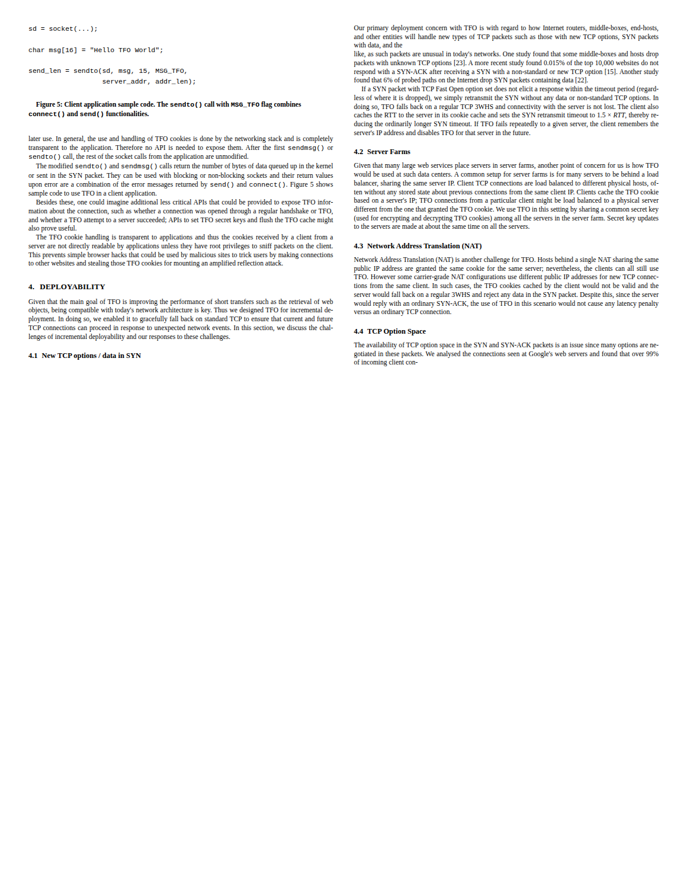sd = socket(...);

char msg[16] = "Hello TFO World";

send_len = sendto(sd, msg, 15, MSG_TFO,
                  server_addr, addr_len);
Figure 5: Client application sample code. The sendto() call with MSG_TFO flag combines connect() and send() functionalities.
later use. In general, the use and handling of TFO cookies is done by the networking stack and is completely transparent to the application. Therefore no API is needed to expose them. After the first sendmsg() or sendto() call, the rest of the socket calls from the application are unmodified.
The modified sendto() and sendmsg() calls return the number of bytes of data queued up in the kernel or sent in the SYN packet. They can be used with blocking or non-blocking sockets and their return values upon error are a combination of the error messages returned by send() and connect(). Figure 5 shows sample code to use TFO in a client application.
Besides these, one could imagine additional less critical APIs that could be provided to expose TFO information about the connection, such as whether a connection was opened through a regular handshake or TFO, and whether a TFO attempt to a server succeeded; APIs to set TFO secret keys and flush the TFO cache might also prove useful.
The TFO cookie handling is transparent to applications and thus the cookies received by a client from a server are not directly readable by applications unless they have root privileges to sniff packets on the client. This prevents simple browser hacks that could be used by malicious sites to trick users by making connections to other websites and stealing those TFO cookies for mounting an amplified reflection attack.
4. DEPLOYABILITY
Given that the main goal of TFO is improving the performance of short transfers such as the retrieval of web objects, being compatible with today's network architecture is key. Thus we designed TFO for incremental deployment. In doing so, we enabled it to gracefully fall back on standard TCP to ensure that current and future TCP connections can proceed in response to unexpected network events. In this section, we discuss the challenges of incremental deployability and our responses to these challenges.
4.1 New TCP options / data in SYN
Our primary deployment concern with TFO is with regard to how Internet routers, middle-boxes, end-hosts, and other entities will handle new types of TCP packets such as those with new TCP options, SYN packets with data, and the
like, as such packets are unusual in today's networks. One study found that some middle-boxes and hosts drop packets with unknown TCP options [23]. A more recent study found 0.015% of the top 10,000 websites do not respond with a SYN-ACK after receiving a SYN with a non-standard or new TCP option [15]. Another study found that 6% of probed paths on the Internet drop SYN packets containing data [22].
If a SYN packet with TCP Fast Open option set does not elicit a response within the timeout period (regardless of where it is dropped), we simply retransmit the SYN without any data or non-standard TCP options. In doing so, TFO falls back on a regular TCP 3WHS and connectivity with the server is not lost. The client also caches the RTT to the server in its cookie cache and sets the SYN retransmit timeout to 1.5 × RTT, thereby reducing the ordinarily longer SYN timeout. If TFO fails repeatedly to a given server, the client remembers the server's IP address and disables TFO for that server in the future.
4.2 Server Farms
Given that many large web services place servers in server farms, another point of concern for us is how TFO would be used at such data centers. A common setup for server farms is for many servers to be behind a load balancer, sharing the same server IP. Client TCP connections are load balanced to different physical hosts, often without any stored state about previous connections from the same client IP. Clients cache the TFO cookie based on a server's IP; TFO connections from a particular client might be load balanced to a physical server different from the one that granted the TFO cookie. We use TFO in this setting by sharing a common secret key (used for encrypting and decrypting TFO cookies) among all the servers in the server farm. Secret key updates to the servers are made at about the same time on all the servers.
4.3 Network Address Translation (NAT)
Network Address Translation (NAT) is another challenge for TFO. Hosts behind a single NAT sharing the same public IP address are granted the same cookie for the same server; nevertheless, the clients can all still use TFO. However some carrier-grade NAT configurations use different public IP addresses for new TCP connections from the same client. In such cases, the TFO cookies cached by the client would not be valid and the server would fall back on a regular 3WHS and reject any data in the SYN packet. Despite this, since the server would reply with an ordinary SYN-ACK, the use of TFO in this scenario would not cause any latency penalty versus an ordinary TCP connection.
4.4 TCP Option Space
The availability of TCP option space in the SYN and SYN-ACK packets is an issue since many options are negotiated in these packets. We analysed the connections seen at Google's web servers and found that over 99% of incoming client con-